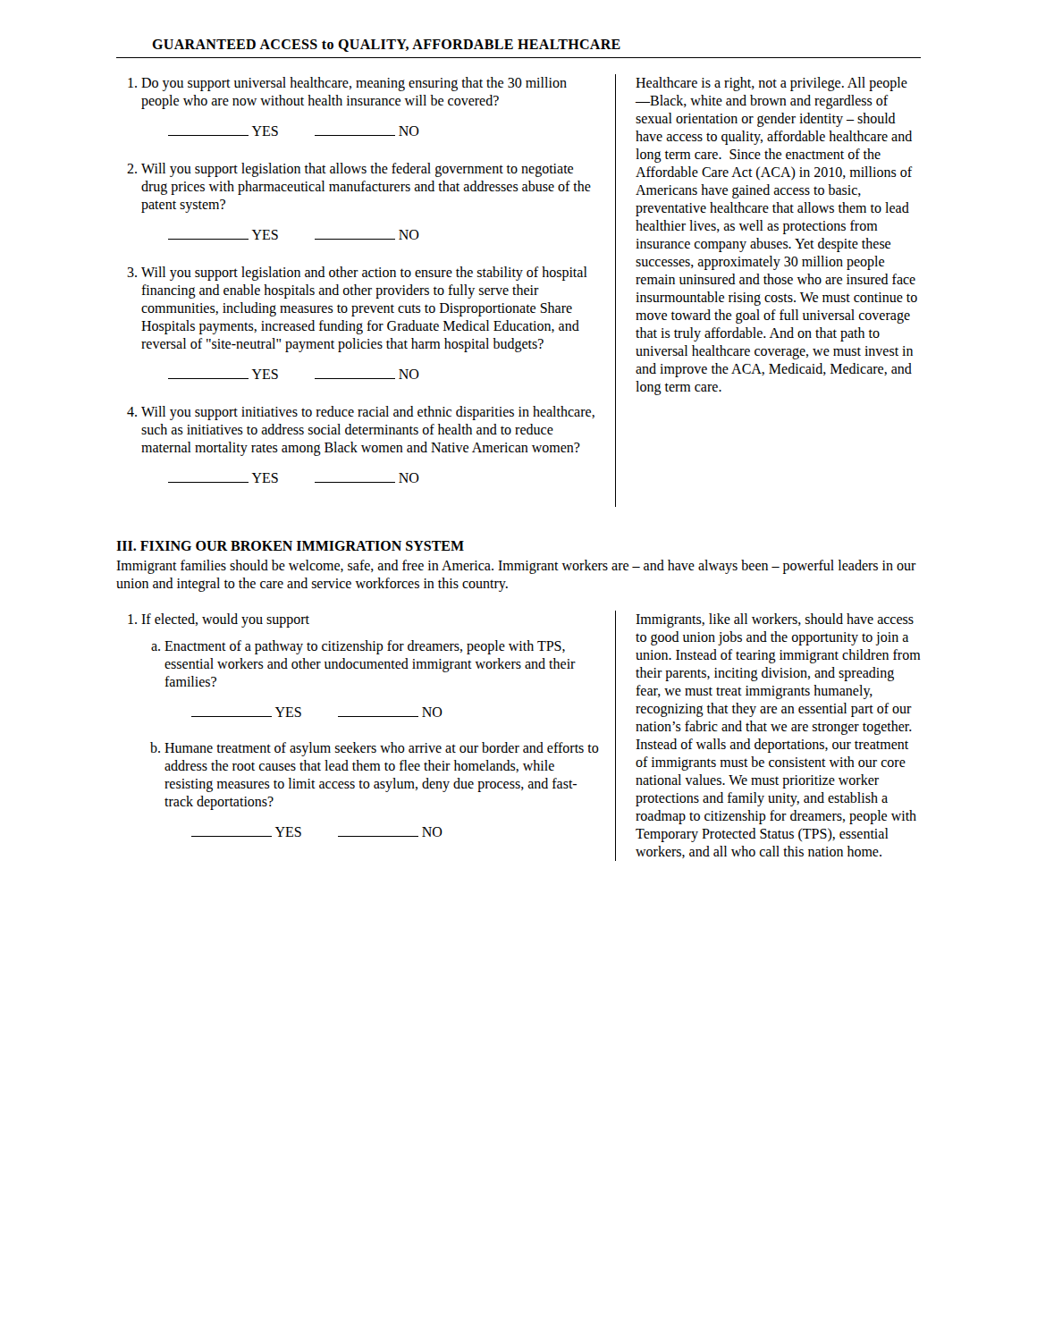GUARANTEED ACCESS to QUALITY, AFFORDABLE HEALTHCARE
Do you support universal healthcare, meaning ensuring that the 30 million people who are now without health insurance will be covered?
YES NO
Will you support legislation that allows the federal government to negotiate drug prices with pharmaceutical manufacturers and that addresses abuse of the patent system?
YES NO
Will you support legislation and other action to ensure the stability of hospital financing and enable hospitals and other providers to fully serve their communities, including measures to prevent cuts to Disproportionate Share Hospitals payments, increased funding for Graduate Medical Education, and reversal of "site-neutral" payment policies that harm hospital budgets?
YES NO
Will you support initiatives to reduce racial and ethnic disparities in healthcare, such as initiatives to address social determinants of health and to reduce maternal mortality rates among Black women and Native American women?
YES NO
Healthcare is a right, not a privilege. All people—Black, white and brown and regardless of sexual orientation or gender identity – should have access to quality, affordable healthcare and long term care. Since the enactment of the Affordable Care Act (ACA) in 2010, millions of Americans have gained access to basic, preventative healthcare that allows them to lead healthier lives, as well as protections from insurance company abuses. Yet despite these successes, approximately 30 million people remain uninsured and those who are insured face insurmountable rising costs. We must continue to move toward the goal of full universal coverage that is truly affordable. And on that path to universal healthcare coverage, we must invest in and improve the ACA, Medicaid, Medicare, and long term care.
III. FIXING OUR BROKEN IMMIGRATION SYSTEM
Immigrant families should be welcome, safe, and free in America. Immigrant workers are – and have always been – powerful leaders in our union and integral to the care and service workforces in this country.
If elected, would you support
Enactment of a pathway to citizenship for dreamers, people with TPS, essential workers and other undocumented immigrant workers and their families?
YES NO
Humane treatment of asylum seekers who arrive at our border and efforts to address the root causes that lead them to flee their homelands, while resisting measures to limit access to asylum, deny due process, and fast-track deportations?
YES NO
Immigrants, like all workers, should have access to good union jobs and the opportunity to join a union. Instead of tearing immigrant children from their parents, inciting division, and spreading fear, we must treat immigrants humanely, recognizing that they are an essential part of our nation’s fabric and that we are stronger together. Instead of walls and deportations, our treatment of immigrants must be consistent with our core national values. We must prioritize worker protections and family unity, and establish a roadmap to citizenship for dreamers, people with Temporary Protected Status (TPS), essential workers, and all who call this nation home.